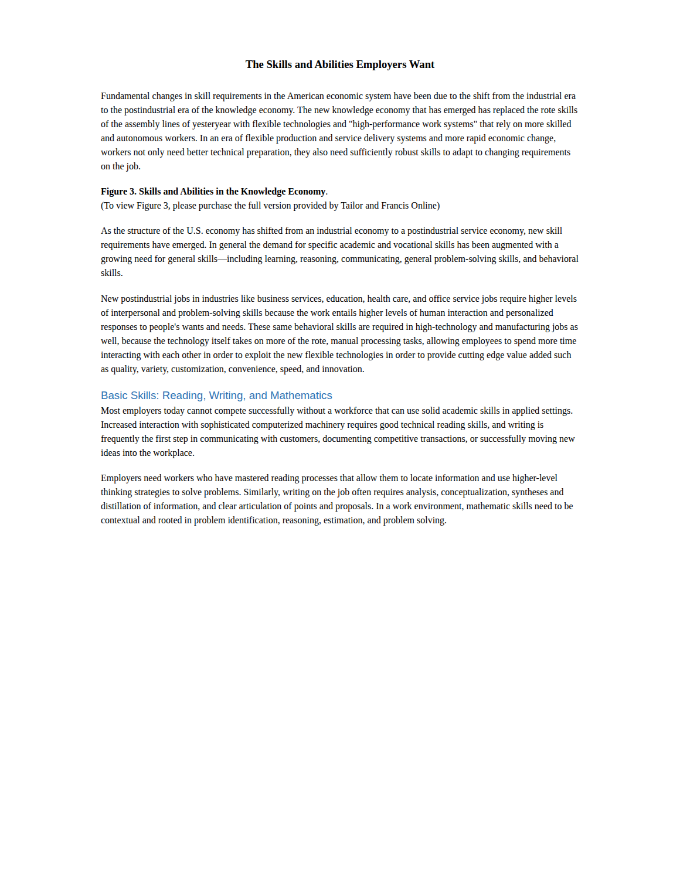The Skills and Abilities Employers Want
Fundamental changes in skill requirements in the American economic system have been due to the shift from the industrial era to the postindustrial era of the knowledge economy. The new knowledge economy that has emerged has replaced the rote skills of the assembly lines of yesteryear with flexible technologies and "high-performance work systems" that rely on more skilled and autonomous workers. In an era of flexible production and service delivery systems and more rapid economic change, workers not only need better technical preparation, they also need sufficiently robust skills to adapt to changing requirements on the job.
Figure 3. Skills and Abilities in the Knowledge Economy.
(To view Figure 3, please purchase the full version provided by Tailor and Francis Online)
As the structure of the U.S. economy has shifted from an industrial economy to a postindustrial service economy, new skill requirements have emerged. In general the demand for specific academic and vocational skills has been augmented with a growing need for general skills—including learning, reasoning, communicating, general problem-solving skills, and behavioral skills.
New postindustrial jobs in industries like business services, education, health care, and office service jobs require higher levels of interpersonal and problem-solving skills because the work entails higher levels of human interaction and personalized responses to people's wants and needs. These same behavioral skills are required in high-technology and manufacturing jobs as well, because the technology itself takes on more of the rote, manual processing tasks, allowing employees to spend more time interacting with each other in order to exploit the new flexible technologies in order to provide cutting edge value added such as quality, variety, customization, convenience, speed, and innovation.
Basic Skills: Reading, Writing, and Mathematics
Most employers today cannot compete successfully without a workforce that can use solid academic skills in applied settings. Increased interaction with sophisticated computerized machinery requires good technical reading skills, and writing is frequently the first step in communicating with customers, documenting competitive transactions, or successfully moving new ideas into the workplace.
Employers need workers who have mastered reading processes that allow them to locate information and use higher-level thinking strategies to solve problems. Similarly, writing on the job often requires analysis, conceptualization, syntheses and distillation of information, and clear articulation of points and proposals. In a work environment, mathematic skills need to be contextual and rooted in problem identification, reasoning, estimation, and problem solving.